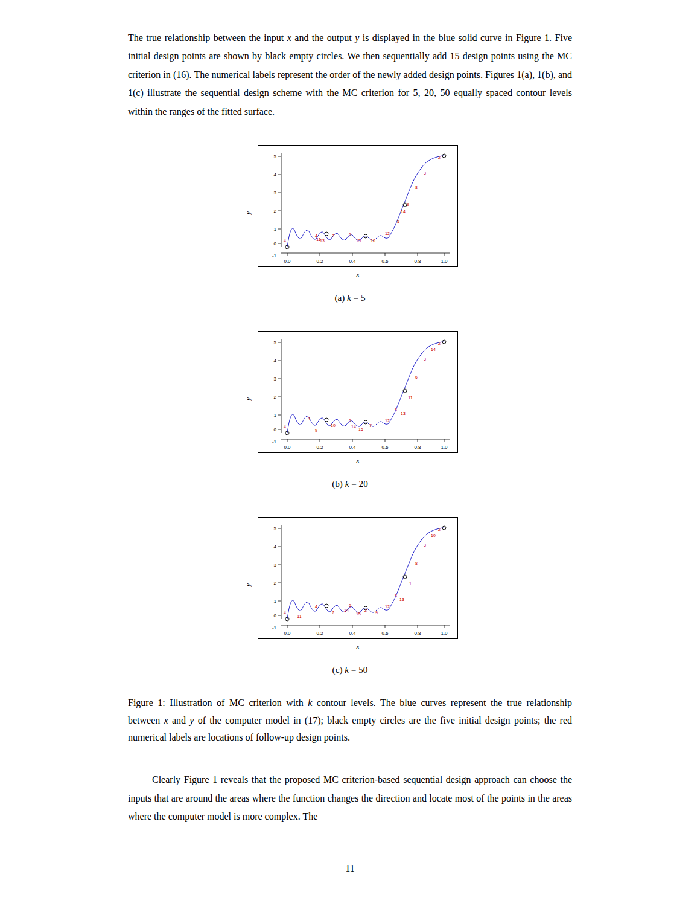The true relationship between the input x and the output y is displayed in the blue solid curve in Figure 1. Five initial design points are shown by black empty circles. We then sequentially add 15 design points using the MC criterion in (16). The numerical labels represent the order of the newly added design points. Figures 1(a), 1(b), and 1(c) illustrate the sequential design scheme with the MC criterion for 5, 20, 50 equally spaced contour levels within the ranges of the fitted surface.
y
5 4 3 2 1 0 -1 0.0 0.2 0.4 0.6 0.8 1.0 4 4 11 13 7 6 15 10 12 5 14 9 8 3 2
x
(a) k = 5
y
5 4 3 2 1 0 -1 0.0 0.2 0.4 0.6 0.8 1.0 4 4 9 10 6 14 15 7 12 5 13 11 6 3 14 2
x
(b) k = 20
y
5 4 3 2 1 0 -1 0.0 0.2 0.4 0.6 0.8 1.0 4 11 4 7 14 6 15 2 9 12 5 13 1 8 3 10 2
x
(c) k = 50
Figure 1: Illustration of MC criterion with k contour levels. The blue curves represent the true relationship between x and y of the computer model in (17); black empty circles are the five initial design points; the red numerical labels are locations of follow-up design points.
Clearly Figure 1 reveals that the proposed MC criterion-based sequential design approach can choose the inputs that are around the areas where the function changes the direction and locate most of the points in the areas where the computer model is more complex. The
11